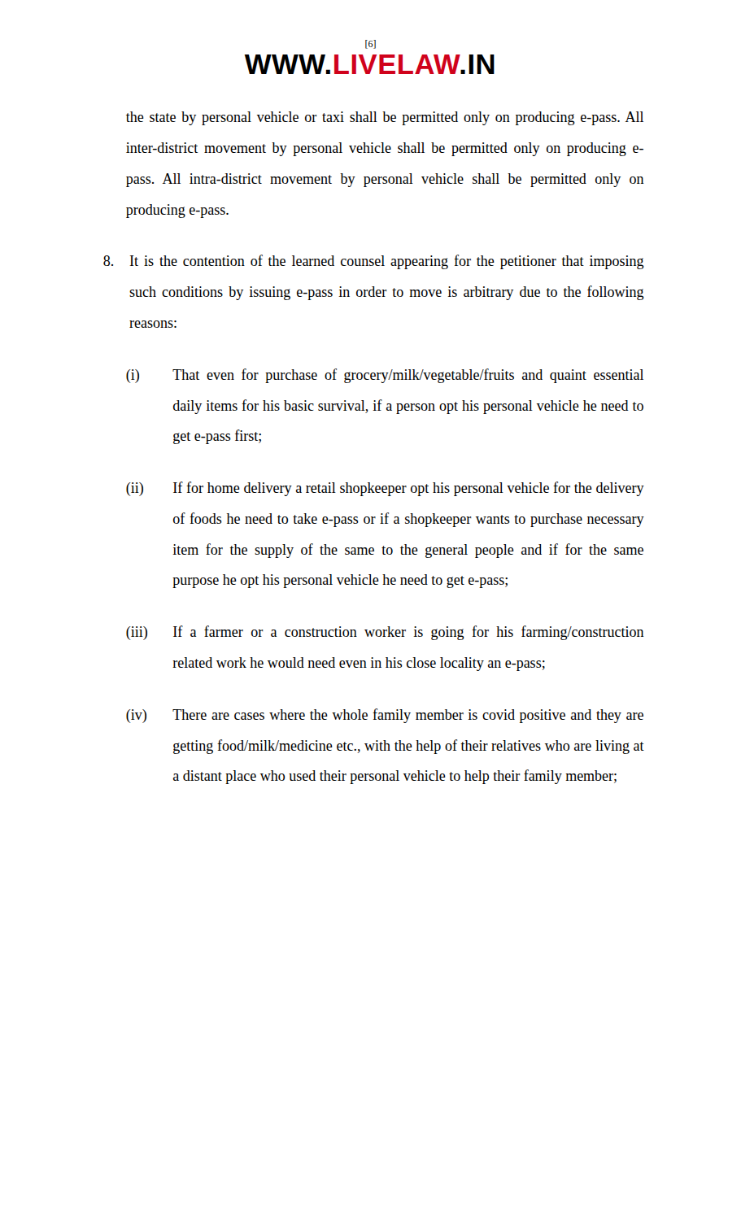[6]
WWW. LIVELAW.IN
the state by personal vehicle or taxi shall be permitted only on producing e-pass. All inter-district movement by personal vehicle shall be permitted only on producing e-pass. All intra-district movement by personal vehicle shall be permitted only on producing e-pass.
8.
It is the contention of the learned counsel appearing for the petitioner that imposing such conditions by issuing e-pass in order to move is arbitrary due to the following reasons:
(i)
That even for purchase of grocery/milk/vegetable/fruits and quaint essential daily items for his basic survival, if a person opt his personal vehicle he need to get e-pass first;
(ii)
If for home delivery a retail shopkeeper opt his personal vehicle for the delivery of foods he need to take e-pass or if a shopkeeper wants to purchase necessary item for the supply of the same to the general people and if for the same purpose he opt his personal vehicle he need to get e-pass;
(iii)
If a farmer or a construction worker is going for his farming/construction related work he would need even in his close locality an e-pass;
(iv)
There are cases where the whole family member is covid positive and they are getting food/milk/medicine etc., with the help of their relatives who are living at a distant place who used their personal vehicle to help their family member;